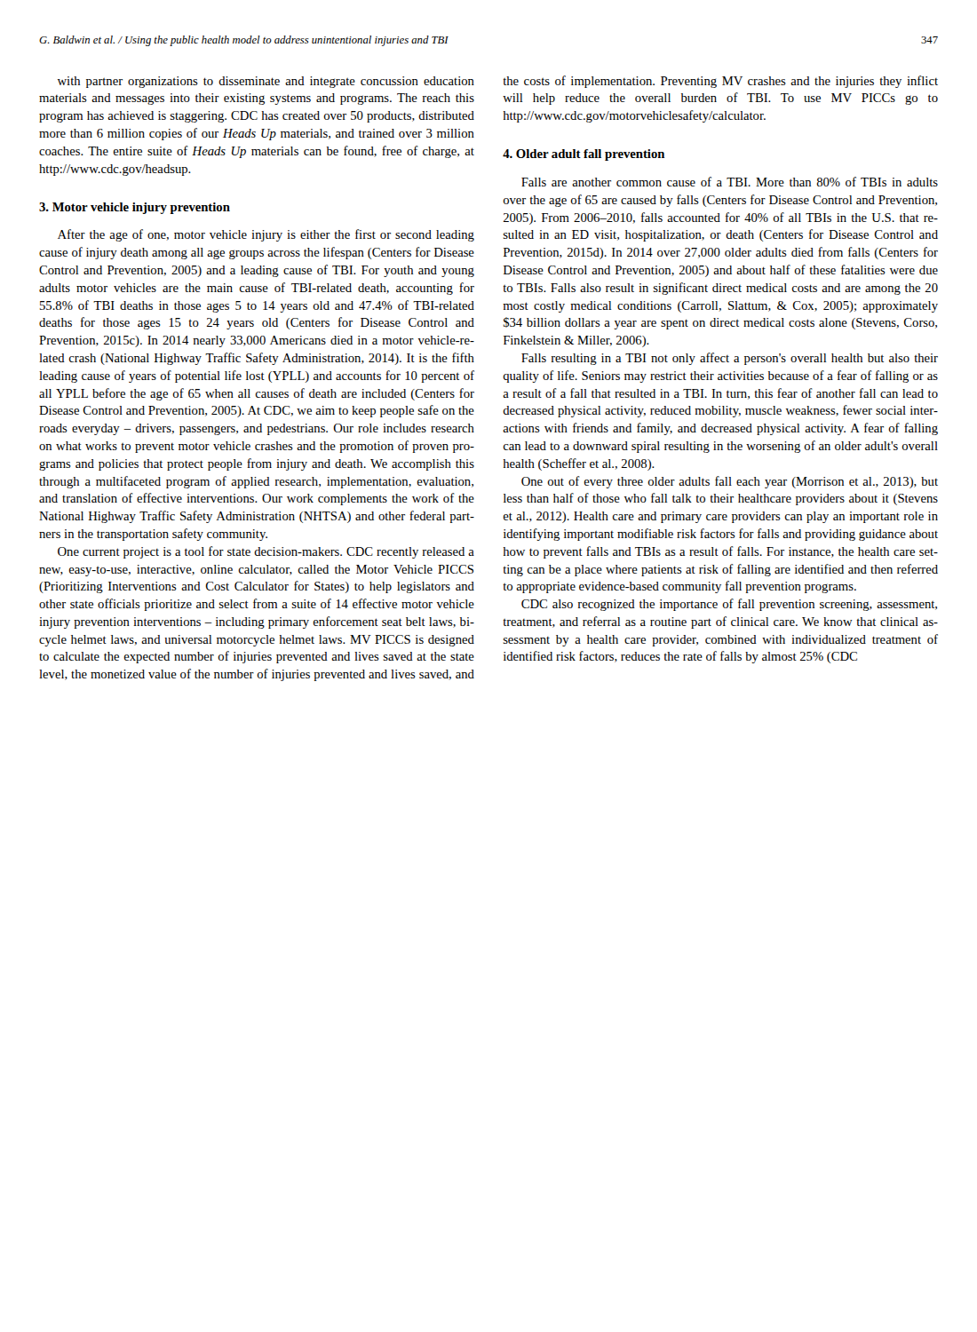G. Baldwin et al. / Using the public health model to address unintentional injuries and TBI 347
with partner organizations to disseminate and integrate concussion education materials and messages into their existing systems and programs. The reach this program has achieved is staggering. CDC has created over 50 products, distributed more than 6 million copies of our Heads Up materials, and trained over 3 million coaches. The entire suite of Heads Up materials can be found, free of charge, at http://www.cdc.gov/headsup.
3. Motor vehicle injury prevention
After the age of one, motor vehicle injury is either the first or second leading cause of injury death among all age groups across the lifespan (Centers for Disease Control and Prevention, 2005) and a leading cause of TBI. For youth and young adults motor vehicles are the main cause of TBI-related death, accounting for 55.8% of TBI deaths in those ages 5 to 14 years old and 47.4% of TBI-related deaths for those ages 15 to 24 years old (Centers for Disease Control and Prevention, 2015c). In 2014 nearly 33,000 Americans died in a motor vehicle-related crash (National Highway Traffic Safety Administration, 2014). It is the fifth leading cause of years of potential life lost (YPLL) and accounts for 10 percent of all YPLL before the age of 65 when all causes of death are included (Centers for Disease Control and Prevention, 2005). At CDC, we aim to keep people safe on the roads everyday – drivers, passengers, and pedestrians. Our role includes research on what works to prevent motor vehicle crashes and the promotion of proven programs and policies that protect people from injury and death. We accomplish this through a multifaceted program of applied research, implementation, evaluation, and translation of effective interventions. Our work complements the work of the National Highway Traffic Safety Administration (NHTSA) and other federal partners in the transportation safety community.
One current project is a tool for state decision-makers. CDC recently released a new, easy-to-use, interactive, online calculator, called the Motor Vehicle PICCS (Prioritizing Interventions and Cost Calculator for States) to help legislators and other state officials prioritize and select from a suite of 14 effective motor vehicle injury prevention interventions – including primary enforcement seat belt laws, bicycle helmet laws, and universal motorcycle helmet laws. MV PICCS is designed to calculate the expected number of injuries prevented and lives saved at the state level, the monetized value of the number of injuries prevented and lives saved, and the costs of implementation. Preventing MV crashes and the injuries they inflict will help reduce the overall burden of TBI. To use MV PICCs go to http://www.cdc.gov/motorvehiclesafety/calculator.
4. Older adult fall prevention
Falls are another common cause of a TBI. More than 80% of TBIs in adults over the age of 65 are caused by falls (Centers for Disease Control and Prevention, 2005). From 2006–2010, falls accounted for 40% of all TBIs in the U.S. that resulted in an ED visit, hospitalization, or death (Centers for Disease Control and Prevention, 2015d). In 2014 over 27,000 older adults died from falls (Centers for Disease Control and Prevention, 2005) and about half of these fatalities were due to TBIs. Falls also result in significant direct medical costs and are among the 20 most costly medical conditions (Carroll, Slattum, & Cox, 2005); approximately $34 billion dollars a year are spent on direct medical costs alone (Stevens, Corso, Finkelstein & Miller, 2006).
Falls resulting in a TBI not only affect a person's overall health but also their quality of life. Seniors may restrict their activities because of a fear of falling or as a result of a fall that resulted in a TBI. In turn, this fear of another fall can lead to decreased physical activity, reduced mobility, muscle weakness, fewer social interactions with friends and family, and decreased physical activity. A fear of falling can lead to a downward spiral resulting in the worsening of an older adult's overall health (Scheffer et al., 2008).
One out of every three older adults fall each year (Morrison et al., 2013), but less than half of those who fall talk to their healthcare providers about it (Stevens et al., 2012). Health care and primary care providers can play an important role in identifying important modifiable risk factors for falls and providing guidance about how to prevent falls and TBIs as a result of falls. For instance, the health care setting can be a place where patients at risk of falling are identified and then referred to appropriate evidence-based community fall prevention programs.
CDC also recognized the importance of fall prevention screening, assessment, treatment, and referral as a routine part of clinical care. We know that clinical assessment by a health care provider, combined with individualized treatment of identified risk factors, reduces the rate of falls by almost 25% (CDC